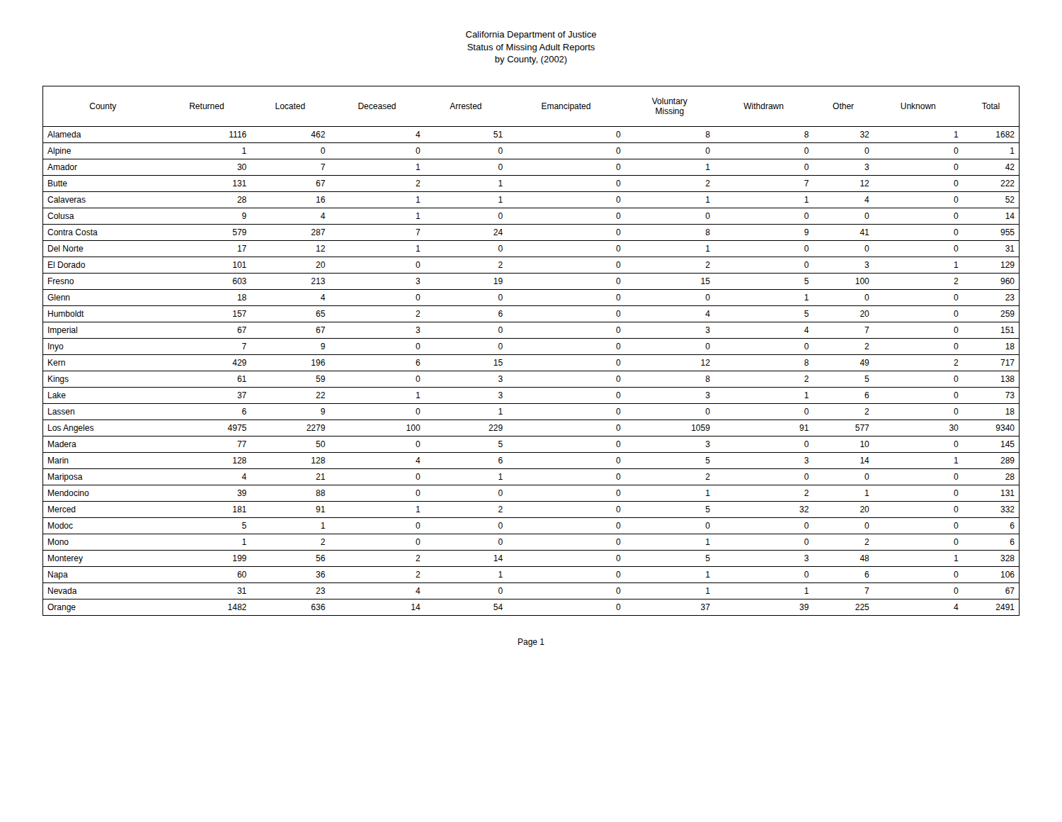California Department of Justice
Status of Missing Adult Reports
by County, (2002)
Status of Missing Adult Reports by County, 2002
| County | Returned | Located | Deceased | Arrested | Emancipated | Voluntary Missing | Withdrawn | Other | Unknown | Total |
| --- | --- | --- | --- | --- | --- | --- | --- | --- | --- | --- |
| Alameda | 1116 | 462 | 4 | 51 | 0 | 8 | 8 | 32 | 1 | 1682 |
| Alpine | 1 | 0 | 0 | 0 | 0 | 0 | 0 | 0 | 0 | 1 |
| Amador | 30 | 7 | 1 | 0 | 0 | 1 | 0 | 3 | 0 | 42 |
| Butte | 131 | 67 | 2 | 1 | 0 | 2 | 7 | 12 | 0 | 222 |
| Calaveras | 28 | 16 | 1 | 1 | 0 | 1 | 1 | 4 | 0 | 52 |
| Colusa | 9 | 4 | 1 | 0 | 0 | 0 | 0 | 0 | 0 | 14 |
| Contra Costa | 579 | 287 | 7 | 24 | 0 | 8 | 9 | 41 | 0 | 955 |
| Del Norte | 17 | 12 | 1 | 0 | 0 | 1 | 0 | 0 | 0 | 31 |
| El Dorado | 101 | 20 | 0 | 2 | 0 | 2 | 0 | 3 | 1 | 129 |
| Fresno | 603 | 213 | 3 | 19 | 0 | 15 | 5 | 100 | 2 | 960 |
| Glenn | 18 | 4 | 0 | 0 | 0 | 0 | 1 | 0 | 0 | 23 |
| Humboldt | 157 | 65 | 2 | 6 | 0 | 4 | 5 | 20 | 0 | 259 |
| Imperial | 67 | 67 | 3 | 0 | 0 | 3 | 4 | 7 | 0 | 151 |
| Inyo | 7 | 9 | 0 | 0 | 0 | 0 | 0 | 2 | 0 | 18 |
| Kern | 429 | 196 | 6 | 15 | 0 | 12 | 8 | 49 | 2 | 717 |
| Kings | 61 | 59 | 0 | 3 | 0 | 8 | 2 | 5 | 0 | 138 |
| Lake | 37 | 22 | 1 | 3 | 0 | 3 | 1 | 6 | 0 | 73 |
| Lassen | 6 | 9 | 0 | 1 | 0 | 0 | 0 | 2 | 0 | 18 |
| Los Angeles | 4975 | 2279 | 100 | 229 | 0 | 1059 | 91 | 577 | 30 | 9340 |
| Madera | 77 | 50 | 0 | 5 | 0 | 3 | 0 | 10 | 0 | 145 |
| Marin | 128 | 128 | 4 | 6 | 0 | 5 | 3 | 14 | 1 | 289 |
| Mariposa | 4 | 21 | 0 | 1 | 0 | 2 | 0 | 0 | 0 | 28 |
| Mendocino | 39 | 88 | 0 | 0 | 0 | 1 | 2 | 1 | 0 | 131 |
| Merced | 181 | 91 | 1 | 2 | 0 | 5 | 32 | 20 | 0 | 332 |
| Modoc | 5 | 1 | 0 | 0 | 0 | 0 | 0 | 0 | 0 | 6 |
| Mono | 1 | 2 | 0 | 0 | 0 | 1 | 0 | 2 | 0 | 6 |
| Monterey | 199 | 56 | 2 | 14 | 0 | 5 | 3 | 48 | 1 | 328 |
| Napa | 60 | 36 | 2 | 1 | 0 | 1 | 0 | 6 | 0 | 106 |
| Nevada | 31 | 23 | 4 | 0 | 0 | 1 | 1 | 7 | 0 | 67 |
| Orange | 1482 | 636 | 14 | 54 | 0 | 37 | 39 | 225 | 4 | 2491 |
Page 1